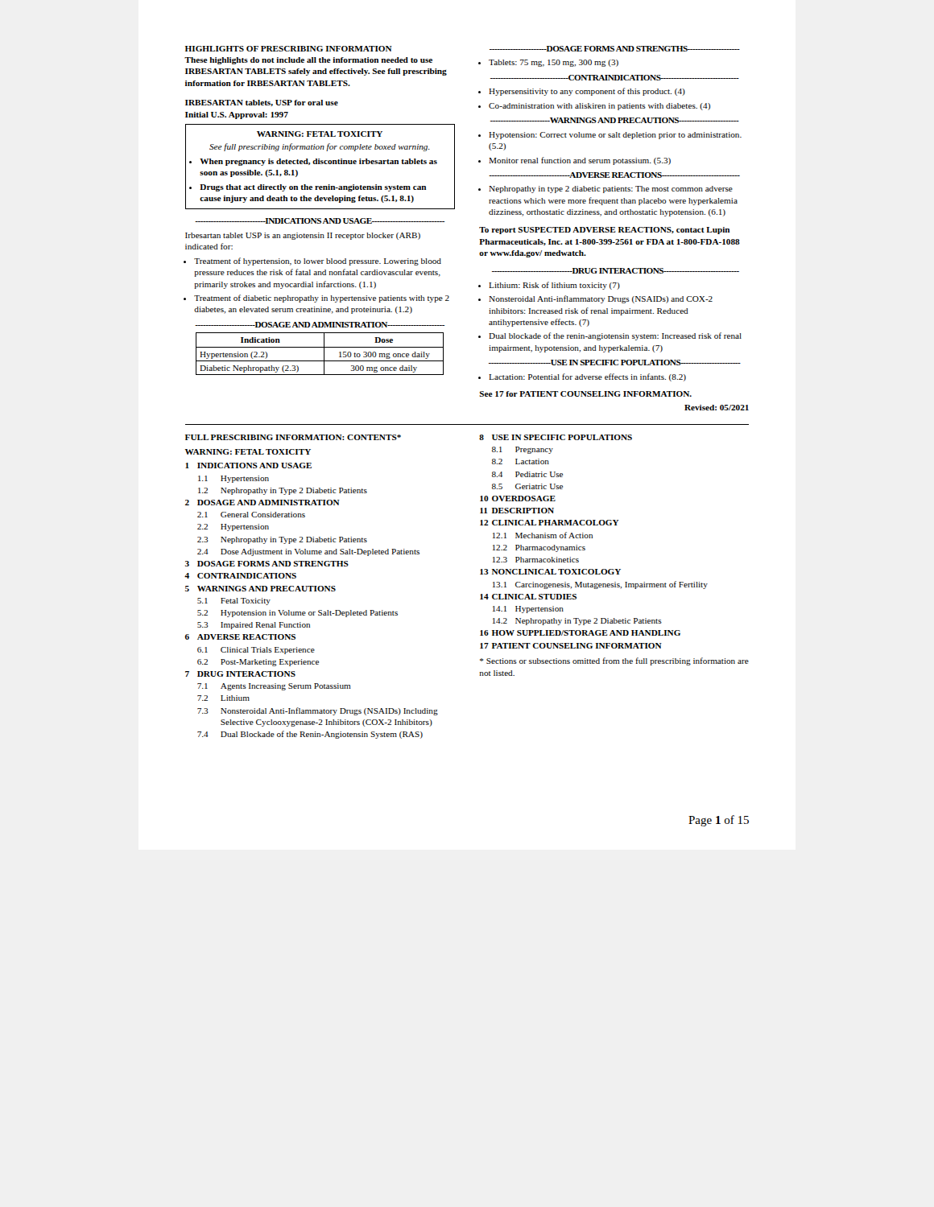HIGHLIGHTS OF PRESCRIBING INFORMATION
These highlights do not include all the information needed to use IRBESARTAN TABLETS safely and effectively. See full prescribing information for IRBESARTAN TABLETS.
IRBESARTAN tablets, USP for oral use
Initial U.S. Approval: 1997
WARNING: FETAL TOXICITY
See full prescribing information for complete boxed warning.
When pregnancy is detected, discontinue irbesartan tablets as soon as possible. (5.1, 8.1)
Drugs that act directly on the renin-angiotensin system can cause injury and death to the developing fetus. (5.1, 8.1)
---------------------------INDICATIONS AND USAGE----------------------------
Irbesartan tablet USP is an angiotensin II receptor blocker (ARB) indicated for:
Treatment of hypertension, to lower blood pressure. Lowering blood pressure reduces the risk of fatal and nonfatal cardiovascular events, primarily strokes and myocardial infarctions. (1.1)
Treatment of diabetic nephropathy in hypertensive patients with type 2 diabetes, an elevated serum creatinine, and proteinuria. (1.2)
-----------------------DOSAGE AND ADMINISTRATION----------------------
| Indication | Dose |
| --- | --- |
| Hypertension (2.2) | 150 to 300 mg once daily |
| Diabetic Nephropathy (2.3) | 300 mg once daily |
----------------------DOSAGE FORMS AND STRENGTHS--------------------
Tablets: 75 mg, 150 mg, 300 mg (3)
------------------------------CONTRAINDICATIONS------------------------------
Hypersensitivity to any component of this product. (4)
Co-administration with aliskiren in patients with diabetes. (4)
-----------------------WARNINGS AND PRECAUTIONS-----------------------
Hypotension: Correct volume or salt depletion prior to administration. (5.2)
Monitor renal function and serum potassium. (5.3)
-------------------------------ADVERSE REACTIONS------------------------------
Nephropathy in type 2 diabetic patients: The most common adverse reactions which were more frequent than placebo were hyperkalemia dizziness, orthostatic dizziness, and orthostatic hypotension. (6.1)
To report SUSPECTED ADVERSE REACTIONS, contact Lupin Pharmaceuticals, Inc. at 1-800-399-2561 or FDA at 1-800-FDA-1088 or www.fda.gov/ medwatch.
-------------------------------DRUG INTERACTIONS-----------------------------
Lithium: Risk of lithium toxicity (7)
Nonsteroidal Anti-inflammatory Drugs (NSAIDs) and COX-2 inhibitors: Increased risk of renal impairment. Reduced antihypertensive effects. (7)
Dual blockade of the renin-angiotensin system: Increased risk of renal impairment, hypotension, and hyperkalemia. (7)
------------------------USE IN SPECIFIC POPULATIONS-----------------------
Lactation: Potential for adverse effects in infants. (8.2)
See 17 for PATIENT COUNSELING INFORMATION.
Revised: 05/2021
FULL PRESCRIBING INFORMATION: CONTENTS*
WARNING: FETAL TOXICITY
| 1 | INDICATIONS AND USAGE |
| | 1.1 | Hypertension |
| | 1.2 | Nephropathy in Type 2 Diabetic Patients |
| 2 | DOSAGE AND ADMINISTRATION |
| | 2.1 | General Considerations |
| | 2.2 | Hypertension |
| | 2.3 | Nephropathy in Type 2 Diabetic Patients |
| | 2.4 | Dose Adjustment in Volume and Salt-Depleted Patients |
| 3 | DOSAGE FORMS AND STRENGTHS |
| 4 | CONTRAINDICATIONS |
| 5 | WARNINGS AND PRECAUTIONS |
| | 5.1 | Fetal Toxicity |
| | 5.2 | Hypotension in Volume or Salt-Depleted Patients |
| | 5.3 | Impaired Renal Function |
| 6 | ADVERSE REACTIONS |
| | 6.1 | Clinical Trials Experience |
| | 6.2 | Post-Marketing Experience |
| 7 | DRUG INTERACTIONS |
| | 7.1 | Agents Increasing Serum Potassium |
| | 7.2 | Lithium |
| | 7.3 | Nonsteroidal Anti-Inflammatory Drugs (NSAIDs) Including Selective Cyclooxygenase-2 Inhibitors (COX-2 Inhibitors) |
| | 7.4 | Dual Blockade of the Renin-Angiotensin System (RAS) |
| 8 | USE IN SPECIFIC POPULATIONS |
| | 8.1 | Pregnancy |
| | 8.2 | Lactation |
| | 8.4 | Pediatric Use |
| | 8.5 | Geriatric Use |
| 10 | OVERDOSAGE |
| 11 | DESCRIPTION |
| 12 | CLINICAL PHARMACOLOGY |
| | 12.1 | Mechanism of Action |
| | 12.2 | Pharmacodynamics |
| | 12.3 | Pharmacokinetics |
| 13 | NONCLINICAL TOXICOLOGY |
| | 13.1 | Carcinogenesis, Mutagenesis, Impairment of Fertility |
| 14 | CLINICAL STUDIES |
| | 14.1 | Hypertension |
| | 14.2 | Nephropathy in Type 2 Diabetic Patients |
| 16 | HOW SUPPLIED/STORAGE AND HANDLING |
| 17 | PATIENT COUNSELING INFORMATION |
* Sections or subsections omitted from the full prescribing information are not listed.
Page 1 of 15